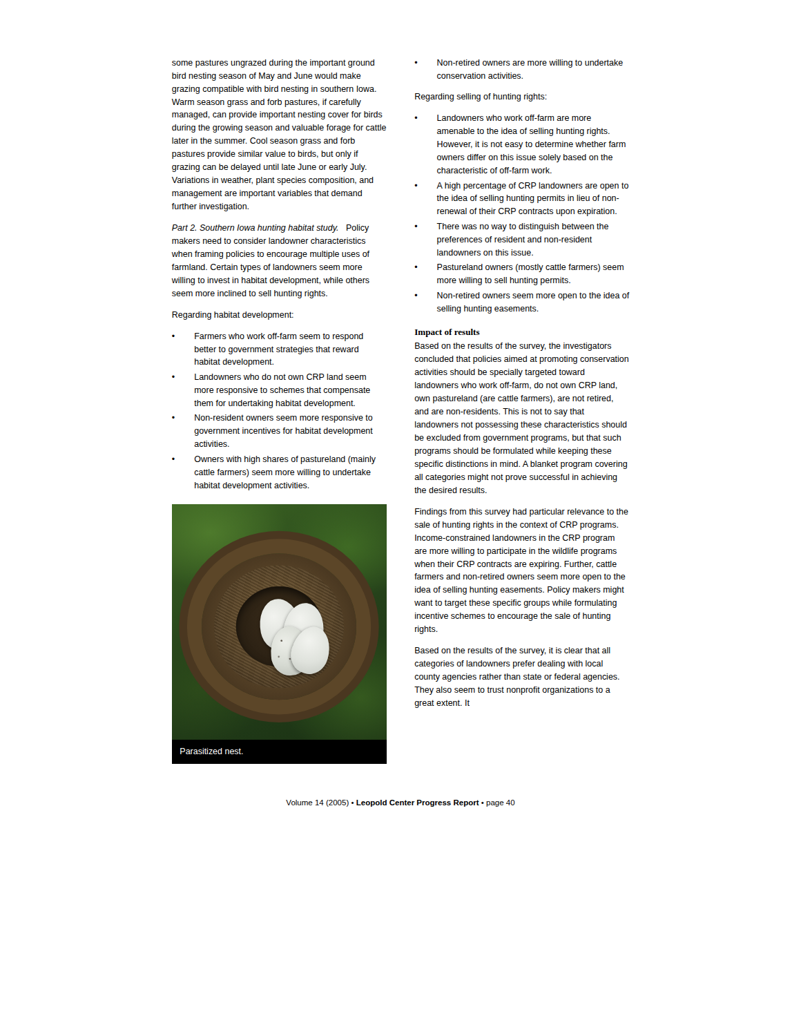some pastures ungrazed during the important ground bird nesting season of May and June would make grazing compatible with bird nesting in southern Iowa. Warm season grass and forb pastures, if carefully managed, can provide important nesting cover for birds during the growing season and valuable forage for cattle later in the summer. Cool season grass and forb pastures provide similar value to birds, but only if grazing can be delayed until late June or early July. Variations in weather, plant species composition, and management are important variables that demand further investigation.
Part 2. Southern Iowa hunting habitat study. Policy makers need to consider landowner characteristics when framing policies to encourage multiple uses of farmland. Certain types of landowners seem more willing to invest in habitat development, while others seem more inclined to sell hunting rights.
Regarding habitat development:
•Farmers who work off-farm seem to respond better to government strategies that reward habitat development.
•Landowners who do not own CRP land seem more responsive to schemes that compensate them for undertaking habitat development.
•Non-resident owners seem more responsive to government incentives for habitat development activities.
•Owners with high shares of pastureland (mainly cattle farmers) seem more willing to undertake habitat development activities.
Parasitized nest.
•Non-retired owners are more willing to undertake conservation activities.
Regarding selling of hunting rights:
•Landowners who work off-farm are more amenable to the idea of selling hunting rights. However, it is not easy to determine whether farm owners differ on this issue solely based on the characteristic of off-farm work.
•A high percentage of CRP landowners are open to the idea of selling hunting permits in lieu of non-renewal of their CRP contracts upon expiration.
•There was no way to distinguish between the preferences of resident and non-resident landowners on this issue.
•Pastureland owners (mostly cattle farmers) seem more willing to sell hunting permits.
•Non-retired owners seem more open to the idea of selling hunting easements.
Impact of results
Based on the results of the survey, the investigators concluded that policies aimed at promoting conservation activities should be specially targeted toward landowners who work off-farm, do not own CRP land, own pastureland (are cattle farmers), are not retired, and are non-residents. This is not to say that landowners not possessing these characteristics should be excluded from government programs, but that such programs should be formulated while keeping these specific distinctions in mind. A blanket program covering all categories might not prove successful in achieving the desired results.
Findings from this survey had particular relevance to the sale of hunting rights in the context of CRP programs. Income-constrained landowners in the CRP program are more willing to participate in the wildlife programs when their CRP contracts are expiring. Further, cattle farmers and non-retired owners seem more open to the idea of selling hunting easements. Policy makers might want to target these specific groups while formulating incentive schemes to encourage the sale of hunting rights.
Based on the results of the survey, it is clear that all categories of landowners prefer dealing with local county agencies rather than state or federal agencies. They also seem to trust nonprofit organizations to a great extent. It
Volume 14 (2005) • Leopold Center Progress Report • page 40